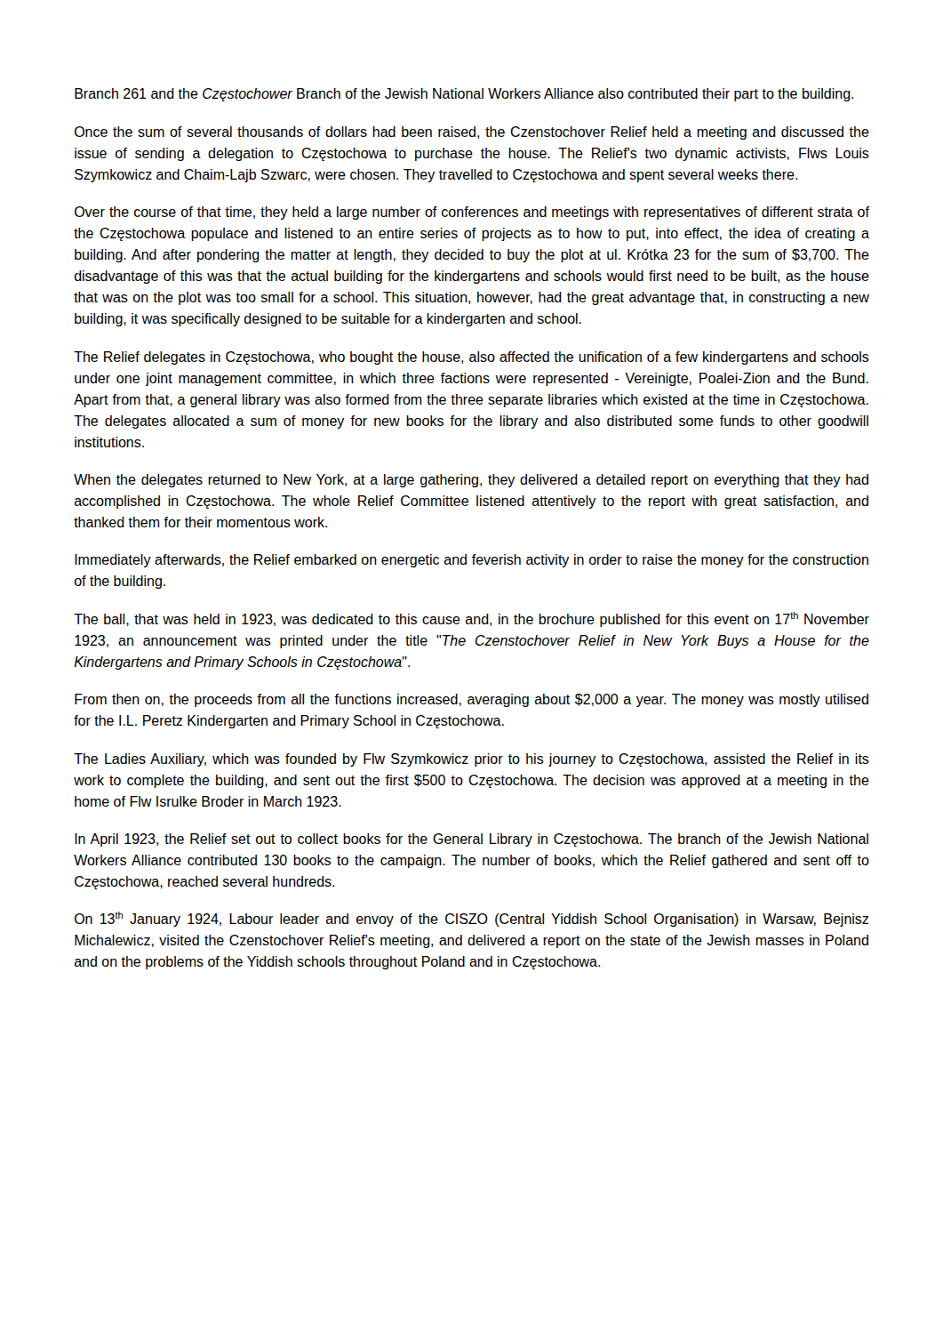Branch 261 and the Częstochower Branch of the Jewish National Workers Alliance also contributed their part to the building.
Once the sum of several thousands of dollars had been raised, the Czenstochover Relief held a meeting and discussed the issue of sending a delegation to Częstochowa to purchase the house. The Relief's two dynamic activists, Flws Louis Szymkowicz and Chaim-Lajb Szwarc, were chosen. They travelled to Częstochowa and spent several weeks there.
Over the course of that time, they held a large number of conferences and meetings with representatives of different strata of the Częstochowa populace and listened to an entire series of projects as to how to put, into effect, the idea of creating a building. And after pondering the matter at length, they decided to buy the plot at ul. Krótka 23 for the sum of $3,700. The disadvantage of this was that the actual building for the kindergartens and schools would first need to be built, as the house that was on the plot was too small for a school. This situation, however, had the great advantage that, in constructing a new building, it was specifically designed to be suitable for a kindergarten and school.
The Relief delegates in Częstochowa, who bought the house, also affected the unification of a few kindergartens and schools under one joint management committee, in which three factions were represented - Vereinigte, Poalei-Zion and the Bund. Apart from that, a general library was also formed from the three separate libraries which existed at the time in Częstochowa. The delegates allocated a sum of money for new books for the library and also distributed some funds to other goodwill institutions.
When the delegates returned to New York, at a large gathering, they delivered a detailed report on everything that they had accomplished in Częstochowa. The whole Relief Committee listened attentively to the report with great satisfaction, and thanked them for their momentous work.
Immediately afterwards, the Relief embarked on energetic and feverish activity in order to raise the money for the construction of the building.
The ball, that was held in 1923, was dedicated to this cause and, in the brochure published for this event on 17th November 1923, an announcement was printed under the title "The Czenstochover Relief in New York Buys a House for the Kindergartens and Primary Schools in Częstochowa".
From then on, the proceeds from all the functions increased, averaging about $2,000 a year. The money was mostly utilised for the I.L. Peretz Kindergarten and Primary School in Częstochowa.
The Ladies Auxiliary, which was founded by Flw Szymkowicz prior to his journey to Częstochowa, assisted the Relief in its work to complete the building, and sent out the first $500 to Częstochowa. The decision was approved at a meeting in the home of Flw Isrulke Broder in March 1923.
In April 1923, the Relief set out to collect books for the General Library in Częstochowa. The branch of the Jewish National Workers Alliance contributed 130 books to the campaign. The number of books, which the Relief gathered and sent off to Częstochowa, reached several hundreds.
On 13th January 1924, Labour leader and envoy of the CISZO (Central Yiddish School Organisation) in Warsaw, Bejnisz Michalewicz, visited the Czenstochover Relief's meeting, and delivered a report on the state of the Jewish masses in Poland and on the problems of the Yiddish schools throughout Poland and in Częstochowa.